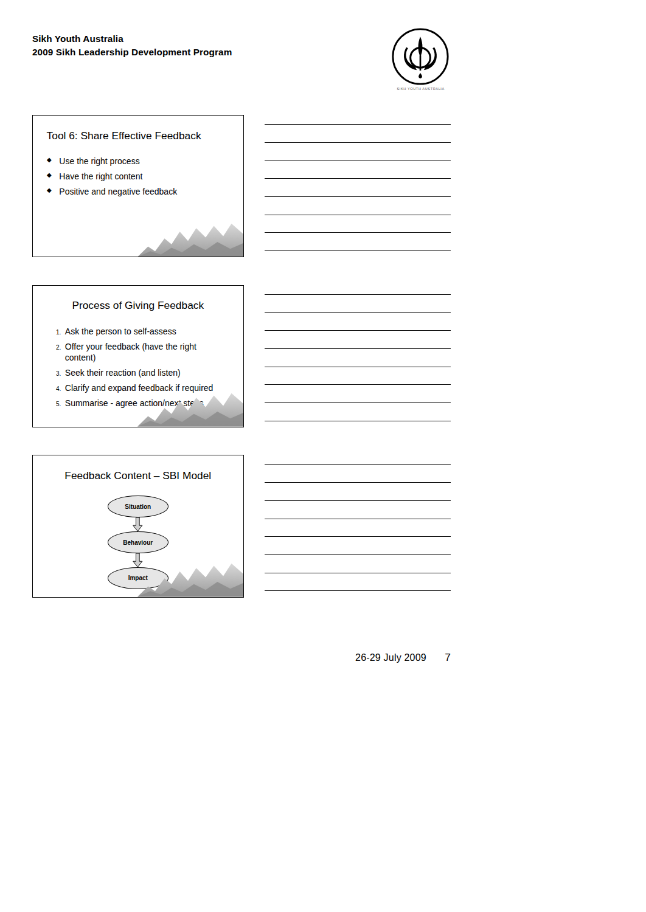Sikh Youth Australia
2009 Sikh Leadership Development Program
SIKH YOUTH AUSTRALIA
Tool 6: Share Effective Feedback
Use the right process
Have the right content
Positive and negative feedback
Process of Giving Feedback
Ask the person to self-assess
Offer your feedback (have the right content)
Seek their reaction (and listen)
Clarify and expand feedback if required
Summarise - agree action/next steps
Feedback Content – SBI Model
Situation
Behaviour
Impact
26-29 July 2009 7